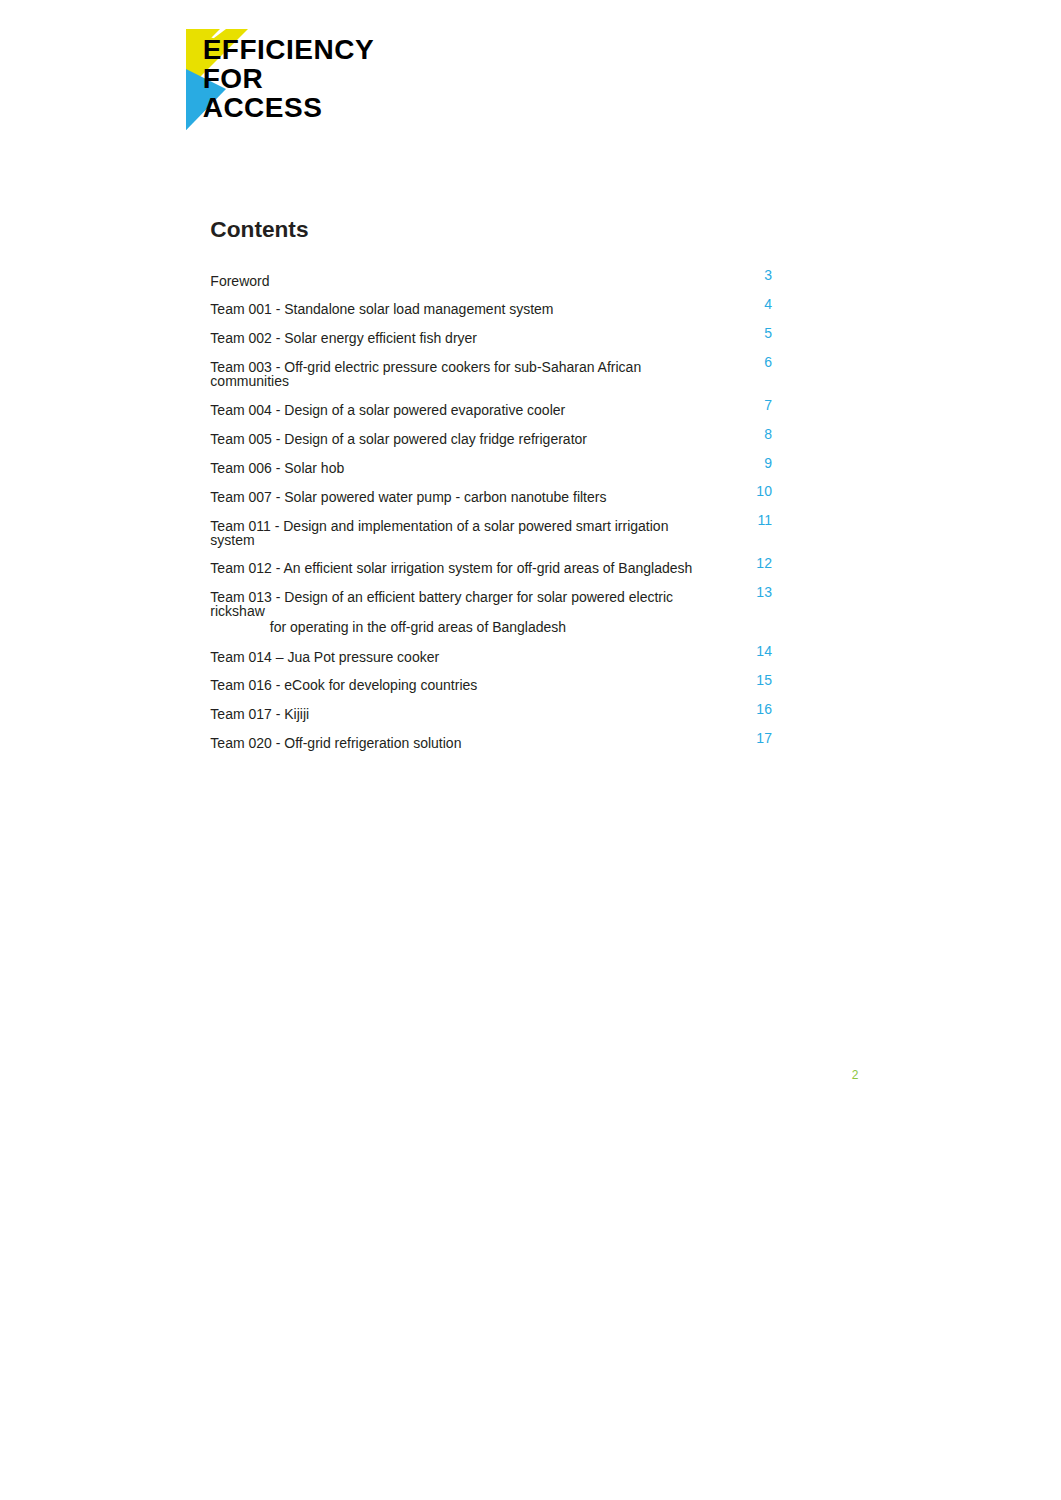EFFICIENCY
FOR
ACCESS
Contents
Foreword
3
Team 001 - Standalone solar load management system
4
Team 002 - Solar energy efficient fish dryer
5
Team 003 - Off-grid electric pressure cookers for sub-Saharan African communities
6
Team 004 - Design of a solar powered evaporative cooler
7
Team 005 - Design of a solar powered clay fridge refrigerator
8
Team 006 - Solar hob
9
Team 007 - Solar powered water pump - carbon nanotube filters
10
Team 011 - Design and implementation of a solar powered smart irrigation system
11
Team 012 - An efficient solar irrigation system for off-grid areas of Bangladesh
12
Team 013 - Design of an efficient battery charger for solar powered electric rickshaw for operating in the off-grid areas of Bangladesh
13
Team 014 – Jua Pot pressure cooker
14
Team 016 - eCook for developing countries
15
Team 017 - Kijiji
16
Team 020 - Off-grid refrigeration solution
17
2